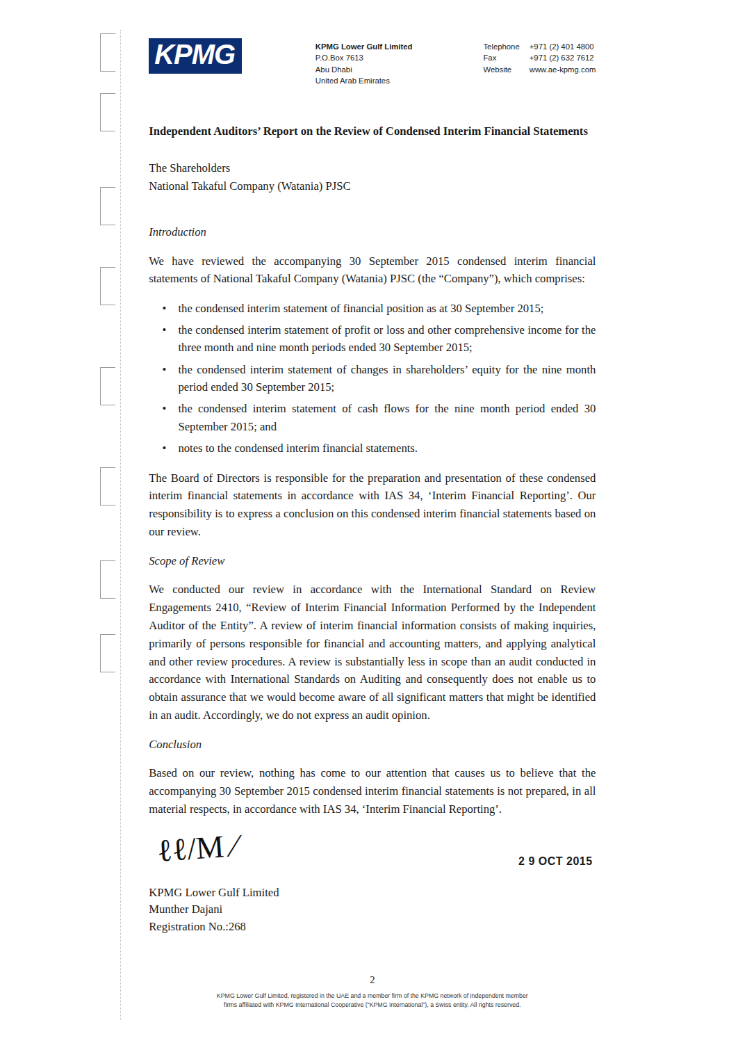KPMG
KPMG Lower Gulf Limited
P.O.Box 7613
Abu Dhabi
United Arab Emirates
| Telephone | +971 (2) 401 4800 |
| Fax | +971 (2) 632 7612 |
| Website | www.ae-kpmg.com |
Independent Auditors’ Report on the Review of Condensed Interim Financial Statements
The Shareholders
National Takaful Company (Watania) PJSC
Introduction
We have reviewed the accompanying 30 September 2015 condensed interim financial statements of National Takaful Company (Watania) PJSC (the “Company”), which comprises:
the condensed interim statement of financial position as at 30 September 2015;
the condensed interim statement of profit or loss and other comprehensive income for the three month and nine month periods ended 30 September 2015;
the condensed interim statement of changes in shareholders’ equity for the nine month period ended 30 September 2015;
the condensed interim statement of cash flows for the nine month period ended 30 September 2015; and
notes to the condensed interim financial statements.
The Board of Directors is responsible for the preparation and presentation of these condensed interim financial statements in accordance with IAS 34, ‘Interim Financial Reporting’. Our responsibility is to express a conclusion on this condensed interim financial statements based on our review.
Scope of Review
We conducted our review in accordance with the International Standard on Review Engagements 2410, “Review of Interim Financial Information Performed by the Independent Auditor of the Entity”. A review of interim financial information consists of making inquiries, primarily of persons responsible for financial and accounting matters, and applying analytical and other review procedures. A review is substantially less in scope than an audit conducted in accordance with International Standards on Auditing and consequently does not enable us to obtain assurance that we would become aware of all significant matters that might be identified in an audit. Accordingly, we do not express an audit opinion.
Conclusion
Based on our review, nothing has come to our attention that causes us to believe that the accompanying 30 September 2015 condensed interim financial statements is not prepared, in all material respects, in accordance with IAS 34, ‘Interim Financial Reporting’.
ℓℓ/M ⁄
2 9 OCT 2015
KPMG Lower Gulf Limited
Munther Dajani
Registration No.:268
2
KPMG Lower Gulf Limited, registered in the UAE and a member firm of the KPMG network of independent member
firms affiliated with KPMG International Cooperative (“KPMG International”), a Swiss entity. All rights reserved.